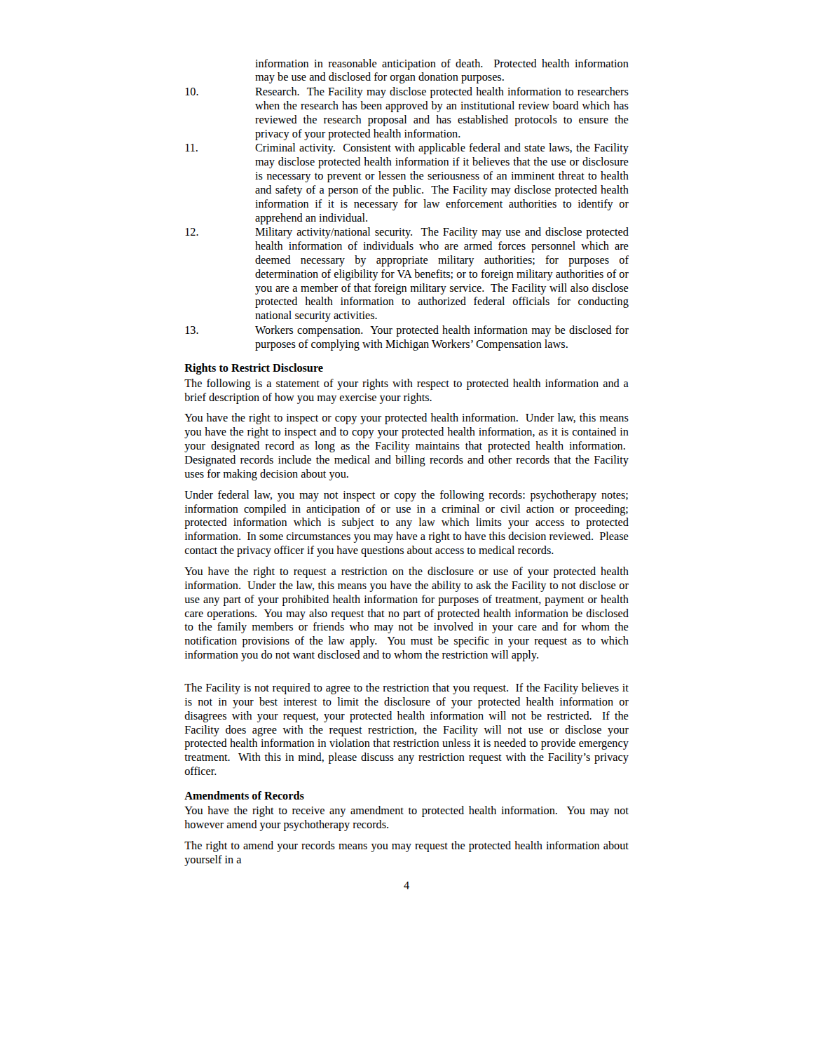information in reasonable anticipation of death. Protected health information may be use and disclosed for organ donation purposes.
10. Research. The Facility may disclose protected health information to researchers when the research has been approved by an institutional review board which has reviewed the research proposal and has established protocols to ensure the privacy of your protected health information.
11. Criminal activity. Consistent with applicable federal and state laws, the Facility may disclose protected health information if it believes that the use or disclosure is necessary to prevent or lessen the seriousness of an imminent threat to health and safety of a person of the public. The Facility may disclose protected health information if it is necessary for law enforcement authorities to identify or apprehend an individual.
12. Military activity/national security. The Facility may use and disclose protected health information of individuals who are armed forces personnel which are deemed necessary by appropriate military authorities; for purposes of determination of eligibility for VA benefits; or to foreign military authorities of or you are a member of that foreign military service. The Facility will also disclose protected health information to authorized federal officials for conducting national security activities.
13. Workers compensation. Your protected health information may be disclosed for purposes of complying with Michigan Workers’ Compensation laws.
Rights to Restrict Disclosure
The following is a statement of your rights with respect to protected health information and a brief description of how you may exercise your rights.
You have the right to inspect or copy your protected health information. Under law, this means you have the right to inspect and to copy your protected health information, as it is contained in your designated record as long as the Facility maintains that protected health information. Designated records include the medical and billing records and other records that the Facility uses for making decision about you.
Under federal law, you may not inspect or copy the following records: psychotherapy notes; information compiled in anticipation of or use in a criminal or civil action or proceeding; protected information which is subject to any law which limits your access to protected information. In some circumstances you may have a right to have this decision reviewed. Please contact the privacy officer if you have questions about access to medical records.
You have the right to request a restriction on the disclosure or use of your protected health information. Under the law, this means you have the ability to ask the Facility to not disclose or use any part of your prohibited health information for purposes of treatment, payment or health care operations. You may also request that no part of protected health information be disclosed to the family members or friends who may not be involved in your care and for whom the notification provisions of the law apply. You must be specific in your request as to which information you do not want disclosed and to whom the restriction will apply.
The Facility is not required to agree to the restriction that you request. If the Facility believes it is not in your best interest to limit the disclosure of your protected health information or disagrees with your request, your protected health information will not be restricted. If the Facility does agree with the request restriction, the Facility will not use or disclose your protected health information in violation that restriction unless it is needed to provide emergency treatment. With this in mind, please discuss any restriction request with the Facility’s privacy officer.
Amendments of Records
You have the right to receive any amendment to protected health information. You may not however amend your psychotherapy records.
The right to amend your records means you may request the protected health information about yourself in a
4